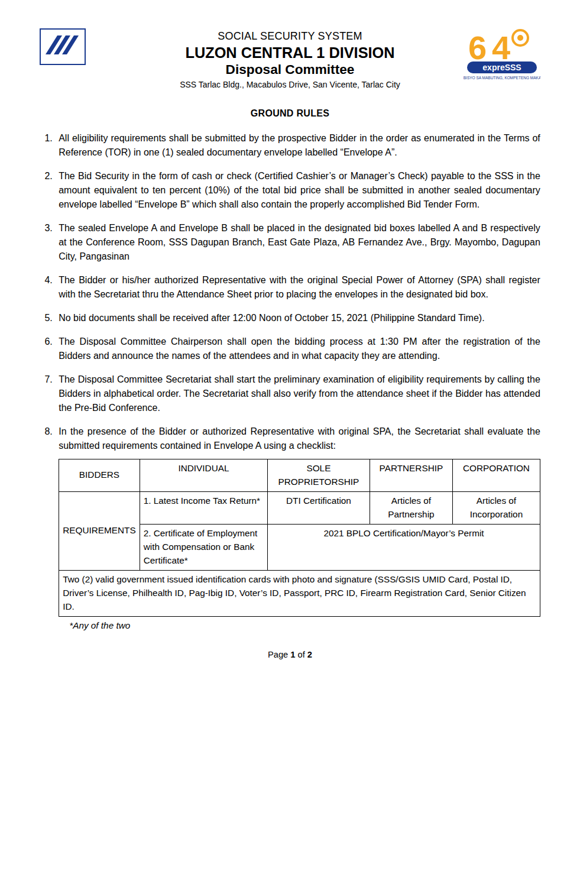SOCIAL SECURITY SYSTEM
LUZON CENTRAL 1 DIVISION
Disposal Committee
SSS Tarlac Bldg., Macabulos Drive, San Vicente, Tarlac City
6 4 expreSSS SERBISYO SA MABUTING, KOMPETENG MAKATAO
GROUND RULES
All eligibility requirements shall be submitted by the prospective Bidder in the order as enumerated in the Terms of Reference (TOR) in one (1) sealed documentary envelope labelled “Envelope A”.
The Bid Security in the form of cash or check (Certified Cashier’s or Manager’s Check) payable to the SSS in the amount equivalent to ten percent (10%) of the total bid price shall be submitted in another sealed documentary envelope labelled “Envelope B” which shall also contain the properly accomplished Bid Tender Form.
The sealed Envelope A and Envelope B shall be placed in the designated bid boxes labelled A and B respectively at the Conference Room, SSS Dagupan Branch, East Gate Plaza, AB Fernandez Ave., Brgy. Mayombo, Dagupan City, Pangasinan
The Bidder or his/her authorized Representative with the original Special Power of Attorney (SPA) shall register with the Secretariat thru the Attendance Sheet prior to placing the envelopes in the designated bid box.
No bid documents shall be received after 12:00 Noon of October 15, 2021 (Philippine Standard Time).
The Disposal Committee Chairperson shall open the bidding process at 1:30 PM after the registration of the Bidders and announce the names of the attendees and in what capacity they are attending.
The Disposal Committee Secretariat shall start the preliminary examination of eligibility requirements by calling the Bidders in alphabetical order. The Secretariat shall also verify from the attendance sheet if the Bidder has attended the Pre-Bid Conference.
In the presence of the Bidder or authorized Representative with original SPA, the Secretariat shall evaluate the submitted requirements contained in Envelope A using a checklist:
| BIDDERS | INDIVIDUAL | SOLE PROPRIETORSHIP | PARTNERSHIP | CORPORATION |
| --- | --- | --- | --- | --- |
| REQUIREMENTS | 1. Latest Income Tax Return* | DTI Certification | Articles of Partnership | Articles of Incorporation |
| 2. Certificate of Employment with Compensation or Bank Certificate* | 2021 BPLO Certification/Mayor’s Permit |
| Two (2) valid government issued identification cards with photo and signature (SSS/GSIS UMID Card, Postal ID, Driver’s License, Philhealth ID, Pag-Ibig ID, Voter’s ID, Passport, PRC ID, Firearm Registration Card, Senior Citizen ID. |
*Any of the two
Page 1 of 2